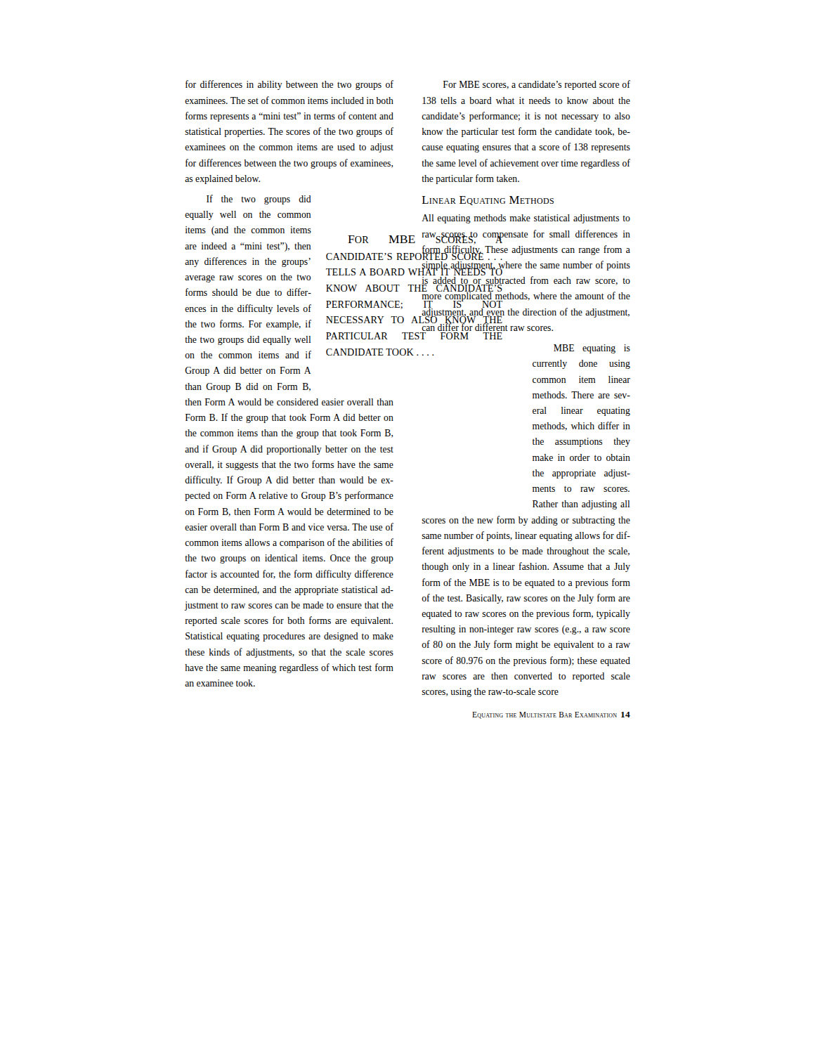for differences in ability between the two groups of examinees. The set of common items included in both forms represents a “mini test” in terms of content and statistical properties. The scores of the two groups of examinees on the common items are used to adjust for differences between the two groups of examinees, as explained below.
FOR MBE SCORES, A CANDIDATE’S REPORTED SCORE . . . TELLS A BOARD WHAT IT NEEDS TO KNOW ABOUT THE CANDIDATE’S PERFORMANCE; IT IS NOT NECESSARY TO ALSO KNOW THE PARTICULAR TEST FORM THE CANDIDATE TOOK . . . .
If the two groups did equally well on the common items (and the common items are indeed a “mini test”), then any differences in the groups’ average raw scores on the two forms should be due to differences in the difficulty levels of the two forms. For example, if the two groups did equally well on the common items and if Group A did better on Form A than Group B did on Form B, then Form A would be considered easier overall than Form B. If the group that took Form A did better on the common items than the group that took Form B, and if Group A did proportionally better on the test overall, it suggests that the two forms have the same difficulty. If Group A did better than would be expected on Form A relative to Group B’s performance on Form B, then Form A would be determined to be easier overall than Form B and vice versa. The use of common items allows a comparison of the abilities of the two groups on identical items. Once the group factor is accounted for, the form difficulty difference can be determined, and the appropriate statistical adjustment to raw scores can be made to ensure that the reported scale scores for both forms are equivalent. Statistical equating procedures are designed to make these kinds of adjustments, so that the scale scores have the same meaning regardless of which test form an examinee took.
For MBE scores, a candidate’s reported score of 138 tells a board what it needs to know about the candidate’s performance; it is not necessary to also know the particular test form the candidate took, because equating ensures that a score of 138 represents the same level of achievement over time regardless of the particular form taken.
Linear Equating Methods
All equating methods make statistical adjustments to raw scores to compensate for small differences in form difficulty. These adjustments can range from a simple adjustment, where the same number of points is added to or subtracted from each raw score, to more complicated methods, where the amount of the adjustment, and even the direction of the adjustment, can differ for different raw scores.
MBE equating is currently done using common item linear methods. There are several linear equating methods, which differ in the assumptions they make in order to obtain the appropriate adjustments to raw scores. Rather than adjusting all scores on the new form by adding or subtracting the same number of points, linear equating allows for different adjustments to be made throughout the scale, though only in a linear fashion. Assume that a July form of the MBE is to be equated to a previous form of the test. Basically, raw scores on the July form are equated to raw scores on the previous form, typically resulting in non-integer raw scores (e.g., a raw score of 80 on the July form might be equivalent to a raw score of 80.976 on the previous form); these equated raw scores are then converted to reported scale scores, using the raw-to-scale score
Equating the Multistate Bar Examination14